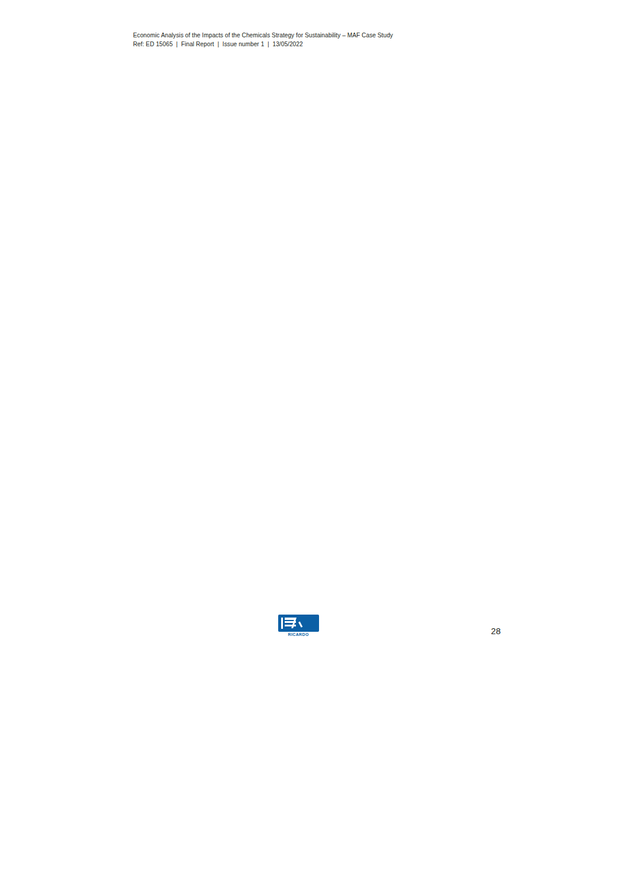Economic Analysis of the Impacts of the Chemicals Strategy for Sustainability – MAF Case Study Ref: ED 15065 | Final Report | Issue number 1 | 13/05/2022
RICARDO
28